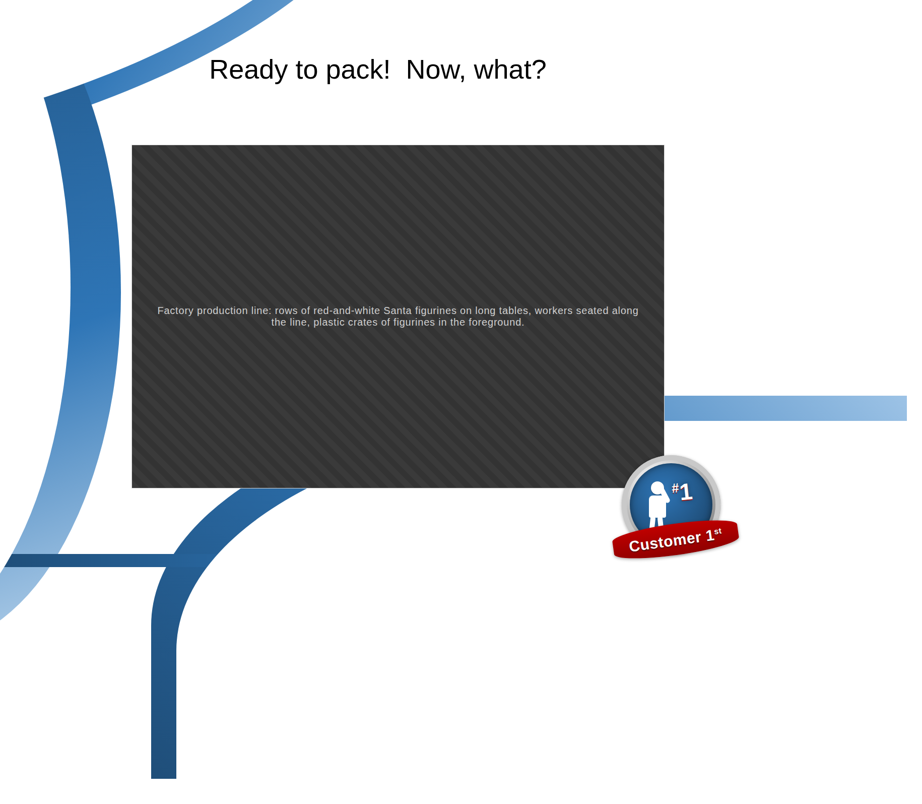Ready to pack! Now, what?
Factory production line: rows of red-and-white Santa figurines on long tables, workers seated along the line, plastic crates of figurines in the foreground.
4
#1
Customer 1st